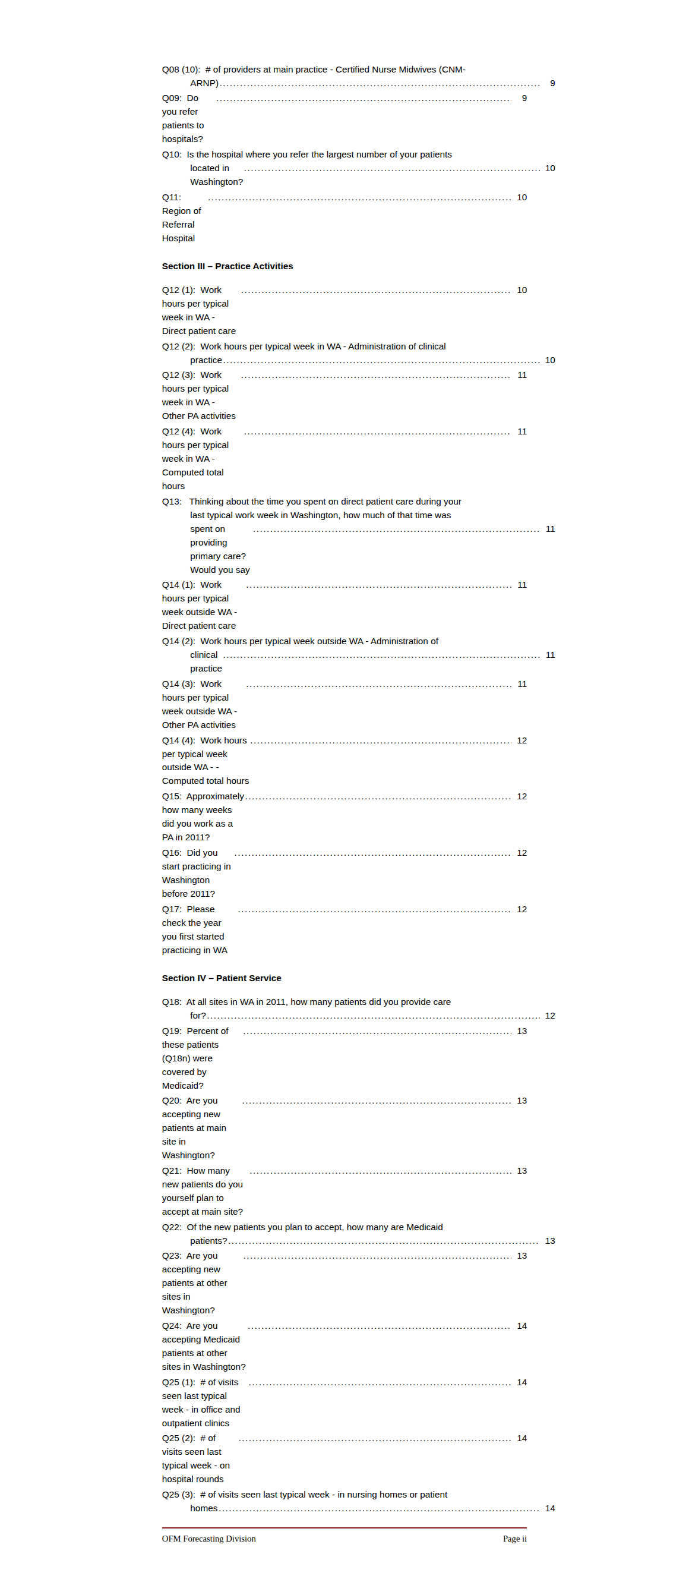Q08 (10): # of providers at main practice - Certified Nurse Midwives (CNM-
ARNP) 9
Q09: Do you refer patients to hospitals? 9
Q10: Is the hospital where you refer the largest number of your patients
located in Washington? 10
Q11: Region of Referral Hospital 10
Section III – Practice Activities
Q12 (1): Work hours per typical week in WA - Direct patient care 10
Q12 (2): Work hours per typical week in WA - Administration of clinical
practice 10
Q12 (3): Work hours per typical week in WA - Other PA activities 11
Q12 (4): Work hours per typical week in WA - Computed total hours 11
Q13: Thinking about the time you spent on direct patient care during your
last typical work week in Washington, how much of that time was
spent on providing primary care? Would you say 11
Q14 (1): Work hours per typical week outside WA - Direct patient care 11
Q14 (2): Work hours per typical week outside WA - Administration of
clinical practice 11
Q14 (3): Work hours per typical week outside WA - Other PA activities 11
Q14 (4): Work hours per typical week outside WA - - Computed total hours 12
Q15: Approximately how many weeks did you work as a PA in 2011? 12
Q16: Did you start practicing in Washington before 2011? 12
Q17: Please check the year you first started practicing in WA 12
Section IV – Patient Service
Q18: At all sites in WA in 2011, how many patients did you provide care
for? 12
Q19: Percent of these patients (Q18n) were covered by Medicaid? 13
Q20: Are you accepting new patients at main site in Washington? 13
Q21: How many new patients do you yourself plan to accept at main site? 13
Q22: Of the new patients you plan to accept, how many are Medicaid
patients? 13
Q23: Are you accepting new patients at other sites in Washington? 13
Q24: Are you accepting Medicaid patients at other sites in Washington? 14
Q25 (1): # of visits seen last typical week - in office and outpatient clinics 14
Q25 (2): # of visits seen last typical week - on hospital rounds 14
Q25 (3): # of visits seen last typical week - in nursing homes or patient
homes 14
OFM Forecasting Division
Page ii